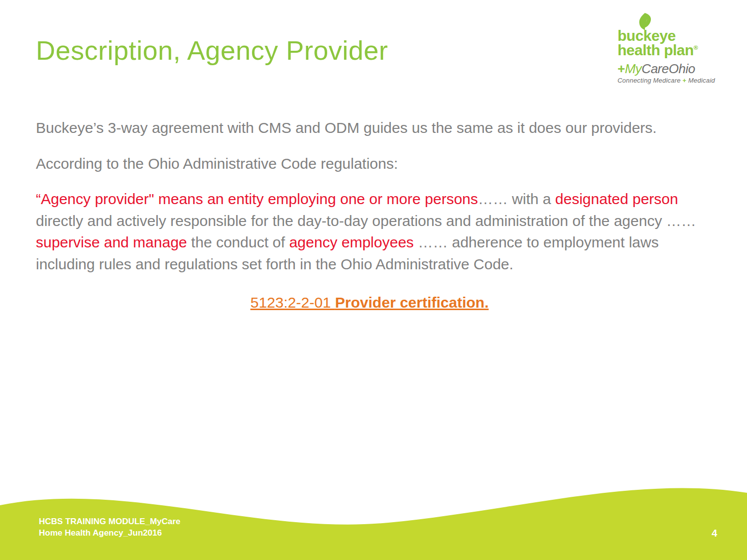Description, Agency Provider
buckeye
health plan®
+My CareOhio
Connecting Medicare + Medicaid
Buckeye’s 3-way agreement with CMS and ODM guides us the same as it does our providers.
According to the Ohio Administrative Code regulations:
“Agency provider" means an entity employing one or more persons…… with a designated person directly and actively responsible for the day-to-day operations and administration of the agency ……supervise and manage the conduct of agency employees …… adherence to employment laws including rules and regulations set forth in the Ohio Administrative Code.
5123:2-2-01 Provider certification.
HCBS TRAINING MODULE_MyCare
Home Health Agency_Jun2016
4